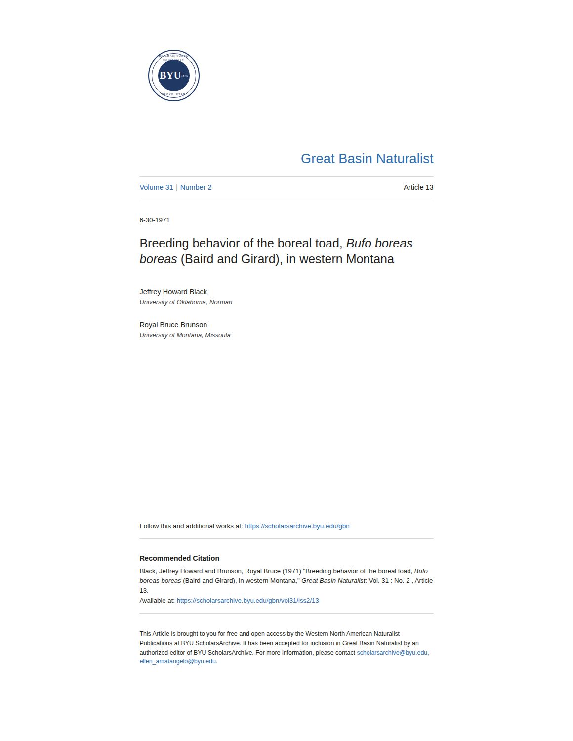Brigham Young University
Provo, Utah
BYU1875
Great Basin Naturalist
Volume 31|Number 2
Article 13
6-30-1971
Breeding behavior of the boreal toad, Bufo boreas boreas (Baird and Girard), in western Montana
Jeffrey Howard Black
University of Oklahoma, Norman
Royal Bruce Brunson
University of Montana, Missoula
Follow this and additional works at: https://scholarsarchive.byu.edu/gbn
Recommended Citation
Black, Jeffrey Howard and Brunson, Royal Bruce (1971) "Breeding behavior of the boreal toad, Bufo boreas boreas (Baird and Girard), in western Montana," Great Basin Naturalist: Vol. 31 : No. 2 , Article 13.
Available at: https://scholarsarchive.byu.edu/gbn/vol31/iss2/13
This Article is brought to you for free and open access by the Western North American Naturalist Publications at BYU ScholarsArchive. It has been accepted for inclusion in Great Basin Naturalist by an authorized editor of BYU ScholarsArchive. For more information, please contact scholarsarchive@byu.edu, ellen_amatangelo@byu.edu.